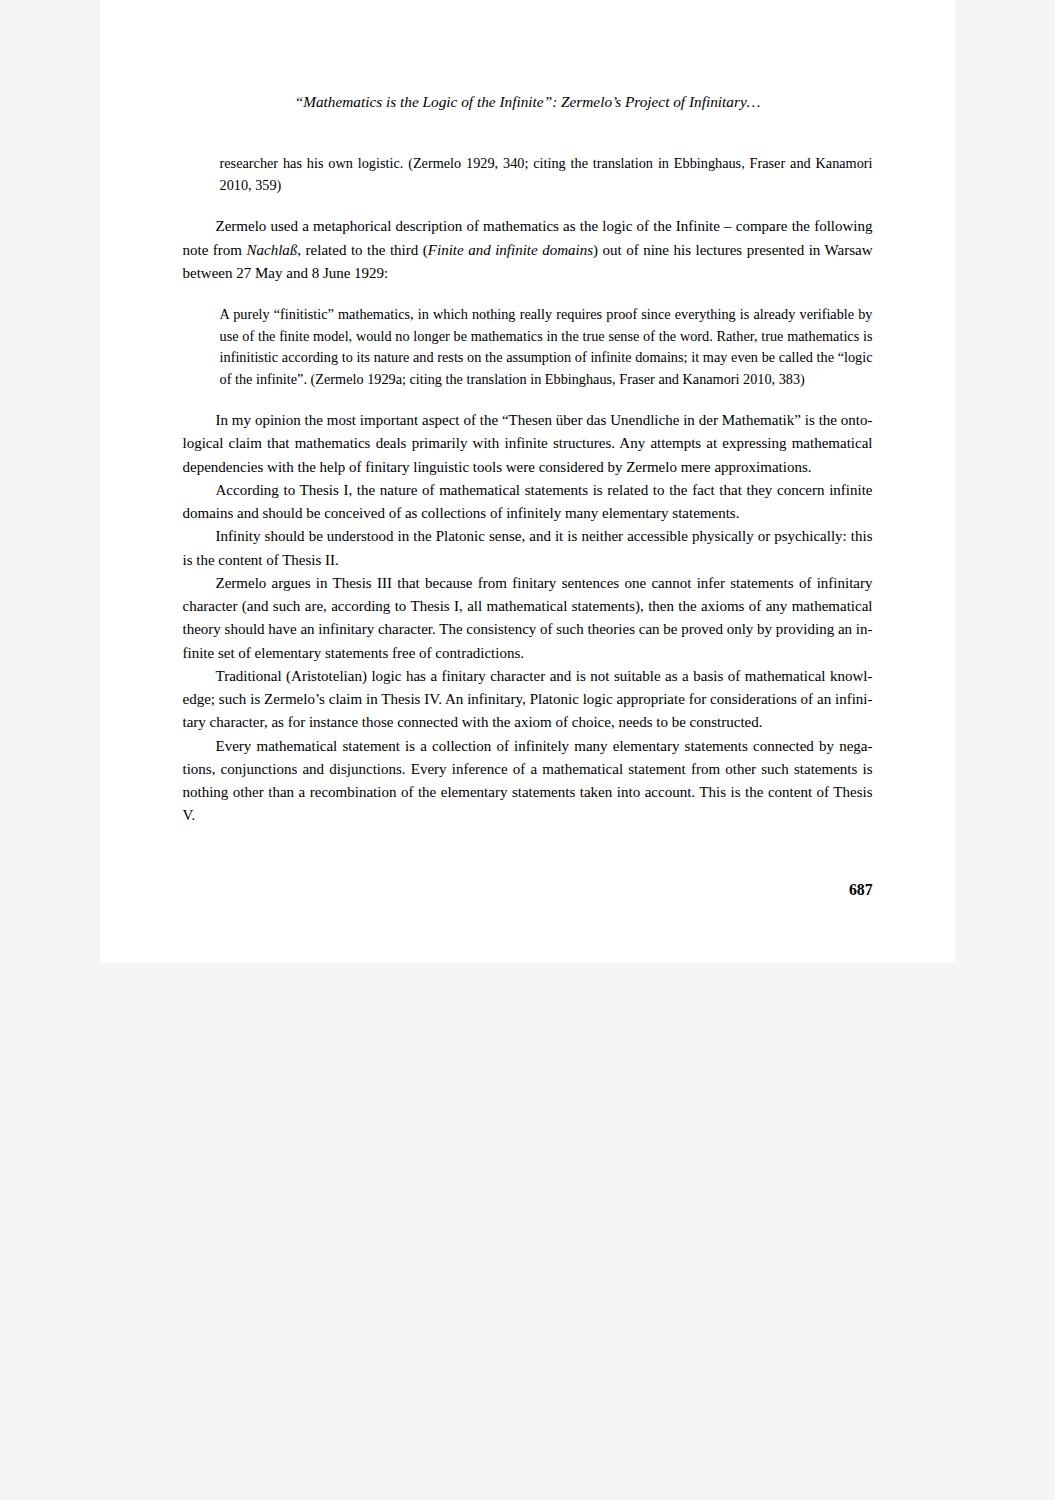“Mathematics is the Logic of the Infinite”: Zermelo’s Project of Infinitary…
researcher has his own logistic. (Zermelo 1929, 340; citing the translation in Ebbinghaus, Fraser and Kanamori 2010, 359)
Zermelo used a metaphorical description of mathematics as the logic of the Infinite – compare the following note from Nachlaß, related to the third (Finite and infinite domains) out of nine his lectures presented in Warsaw between 27 May and 8 June 1929:
A purely “finitistic” mathematics, in which nothing really requires proof since everything is already verifiable by use of the finite model, would no longer be mathematics in the true sense of the word. Rather, true mathematics is infinitistic according to its nature and rests on the assumption of infinite domains; it may even be called the “logic of the infinite”. (Zermelo 1929a; citing the translation in Ebbinghaus, Fraser and Kanamori 2010, 383)
In my opinion the most important aspect of the “Thesen über das Unendliche in der Mathematik” is the ontological claim that mathematics deals primarily with infinite structures. Any attempts at expressing mathematical dependencies with the help of finitary linguistic tools were considered by Zermelo mere approximations.
According to Thesis I, the nature of mathematical statements is related to the fact that they concern infinite domains and should be conceived of as collections of infinitely many elementary statements.
Infinity should be understood in the Platonic sense, and it is neither accessible physically or psychically: this is the content of Thesis II.
Zermelo argues in Thesis III that because from finitary sentences one cannot infer statements of infinitary character (and such are, according to Thesis I, all mathematical statements), then the axioms of any mathematical theory should have an infinitary character. The consistency of such theories can be proved only by providing an infinite set of elementary statements free of contradictions.
Traditional (Aristotelian) logic has a finitary character and is not suitable as a basis of mathematical knowledge; such is Zermelo’s claim in Thesis IV. An infinitary, Platonic logic appropriate for considerations of an infinitary character, as for instance those connected with the axiom of choice, needs to be constructed.
Every mathematical statement is a collection of infinitely many elementary statements connected by negations, conjunctions and disjunctions. Every inference of a mathematical statement from other such statements is nothing other than a recombination of the elementary statements taken into account. This is the content of Thesis V.
687